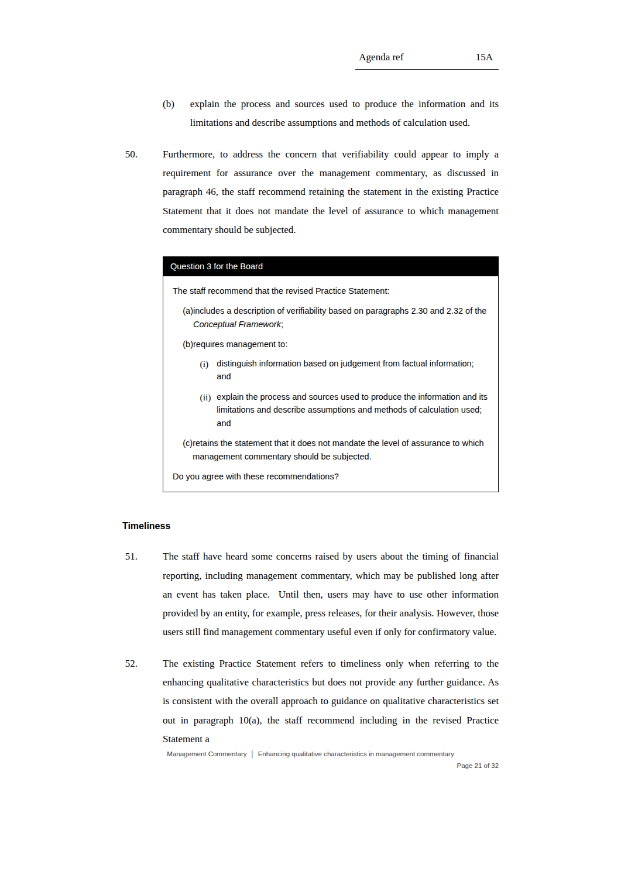| Agenda ref | 15A |
(b)
explain the process and sources used to produce the information and its limitations and describe assumptions and methods of calculation used.
50.
Furthermore, to address the concern that verifiability could appear to imply a requirement for assurance over the management commentary, as discussed in paragraph 46, the staff recommend retaining the statement in the existing Practice Statement that it does not mandate the level of assurance to which management commentary should be subjected.
Question 3 for the Board
The staff recommend that the revised Practice Statement:
(a) includes a description of verifiability based on paragraphs 2.30 and 2.32 of the Conceptual Framework;
(b) requires management to:
(i) distinguish information based on judgement from factual information; and
(ii) explain the process and sources used to produce the information and its limitations and describe assumptions and methods of calculation used; and
(c) retains the statement that it does not mandate the level of assurance to which management commentary should be subjected.
Do you agree with these recommendations?
Timeliness
51.
The staff have heard some concerns raised by users about the timing of financial reporting, including management commentary, which may be published long after an event has taken place. Until then, users may have to use other information provided by an entity, for example, press releases, for their analysis. However, those users still find management commentary useful even if only for confirmatory value.
52.
The existing Practice Statement refers to timeliness only when referring to the enhancing qualitative characteristics but does not provide any further guidance. As is consistent with the overall approach to guidance on qualitative characteristics set out in paragraph 10(a), the staff recommend including in the revised Practice Statement a
Management Commentary│Enhancing qualitative characteristics in management commentary
Page 21 of 32